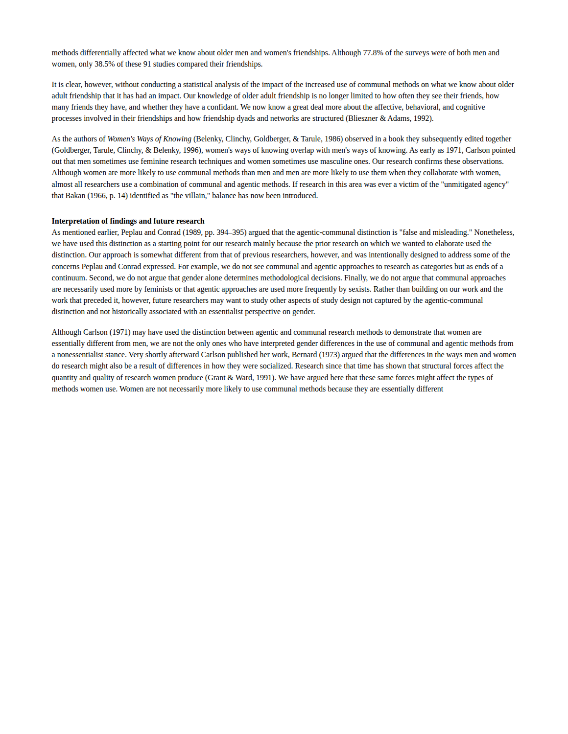methods differentially affected what we know about older men and women's friendships. Although 77.8% of the surveys were of both men and women, only 38.5% of these 91 studies compared their friendships.
It is clear, however, without conducting a statistical analysis of the impact of the increased use of communal methods on what we know about older adult friendship that it has had an impact. Our knowledge of older adult friendship is no longer limited to how often they see their friends, how many friends they have, and whether they have a confidant. We now know a great deal more about the affective, behavioral, and cognitive processes involved in their friendships and how friendship dyads and networks are structured (Blieszner & Adams, 1992).
As the authors of Women's Ways of Knowing (Belenky, Clinchy, Goldberger, & Tarule, 1986) observed in a book they subsequently edited together (Goldberger, Tarule, Clinchy, & Belenky, 1996), women's ways of knowing overlap with men's ways of knowing. As early as 1971, Carlson pointed out that men sometimes use feminine research techniques and women sometimes use masculine ones. Our research confirms these observations. Although women are more likely to use communal methods than men and men are more likely to use them when they collaborate with women, almost all researchers use a combination of communal and agentic methods. If research in this area was ever a victim of the "unmitigated agency" that Bakan (1966, p. 14) identified as "the villain," balance has now been introduced.
Interpretation of findings and future research
As mentioned earlier, Peplau and Conrad (1989, pp. 394–395) argued that the agentic-communal distinction is "false and misleading." Nonetheless, we have used this distinction as a starting point for our research mainly because the prior research on which we wanted to elaborate used the distinction. Our approach is somewhat different from that of previous researchers, however, and was intentionally designed to address some of the concerns Peplau and Conrad expressed. For example, we do not see communal and agentic approaches to research as categories but as ends of a continuum. Second, we do not argue that gender alone determines methodological decisions. Finally, we do not argue that communal approaches are necessarily used more by feminists or that agentic approaches are used more frequently by sexists. Rather than building on our work and the work that preceded it, however, future researchers may want to study other aspects of study design not captured by the agentic-communal distinction and not historically associated with an essentialist perspective on gender.
Although Carlson (1971) may have used the distinction between agentic and communal research methods to demonstrate that women are essentially different from men, we are not the only ones who have interpreted gender differences in the use of communal and agentic methods from a nonessentialist stance. Very shortly afterward Carlson published her work, Bernard (1973) argued that the differences in the ways men and women do research might also be a result of differences in how they were socialized. Research since that time has shown that structural forces affect the quantity and quality of research women produce (Grant & Ward, 1991). We have argued here that these same forces might affect the types of methods women use. Women are not necessarily more likely to use communal methods because they are essentially different